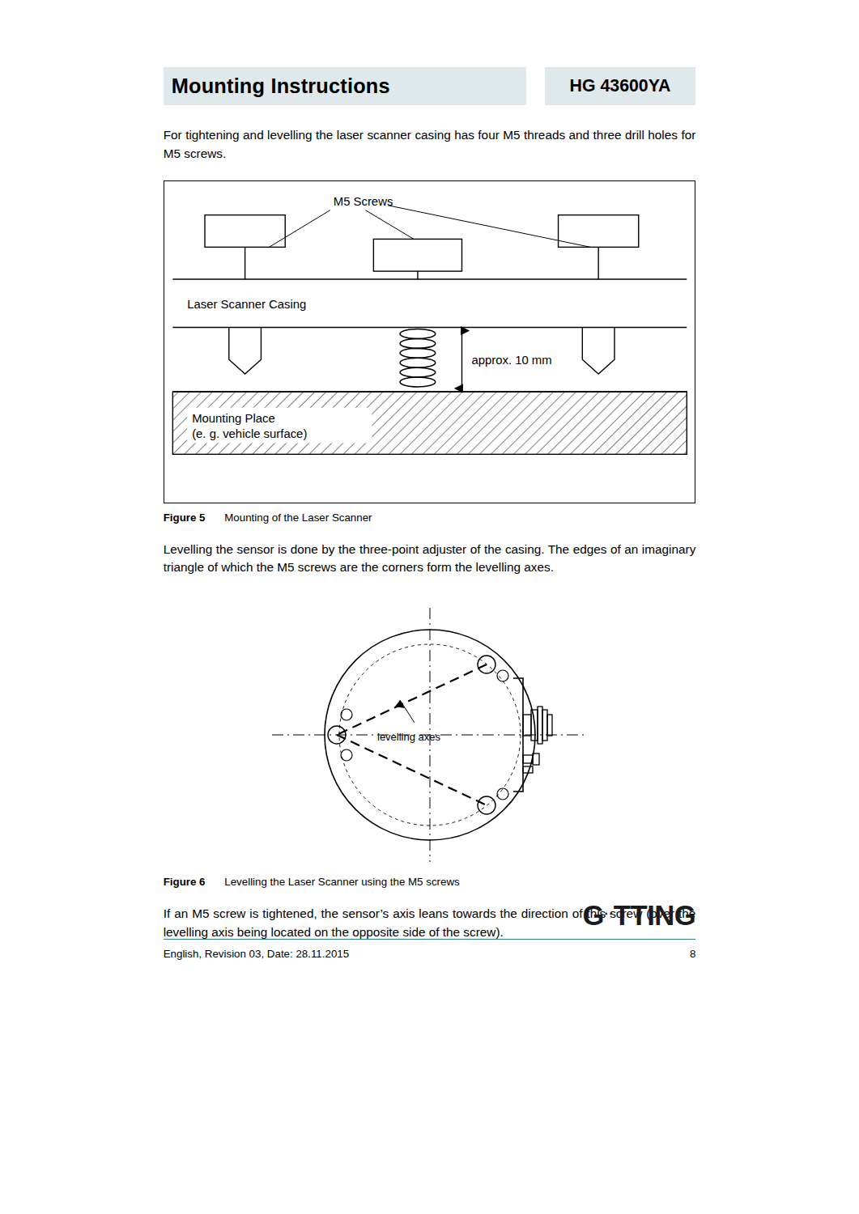Mounting Instructions
HG 43600YA
For tightening and levelling the laser scanner casing has four M5 threads and three drill holes for M5 screws.
M5 Screws Laser Scanner Casing approx. 10 mm Mounting Place (e. g. vehicle surface)
Figure 5 Mounting of the Laser Scanner
Levelling the sensor is done by the three-point adjuster of the casing. The edges of an imaginary triangle of which the M5 screws are the corners form the levelling axes.
levelling axes
Figure 6 Levelling the Laser Scanner using the M5 screws
If an M5 screw is tightened, the sensor’s axis leans towards the direction of this screw (over the levelling axis being located on the opposite side of the screw).
G․․TTING
English, Revision 03, Date: 28.11.2015 8